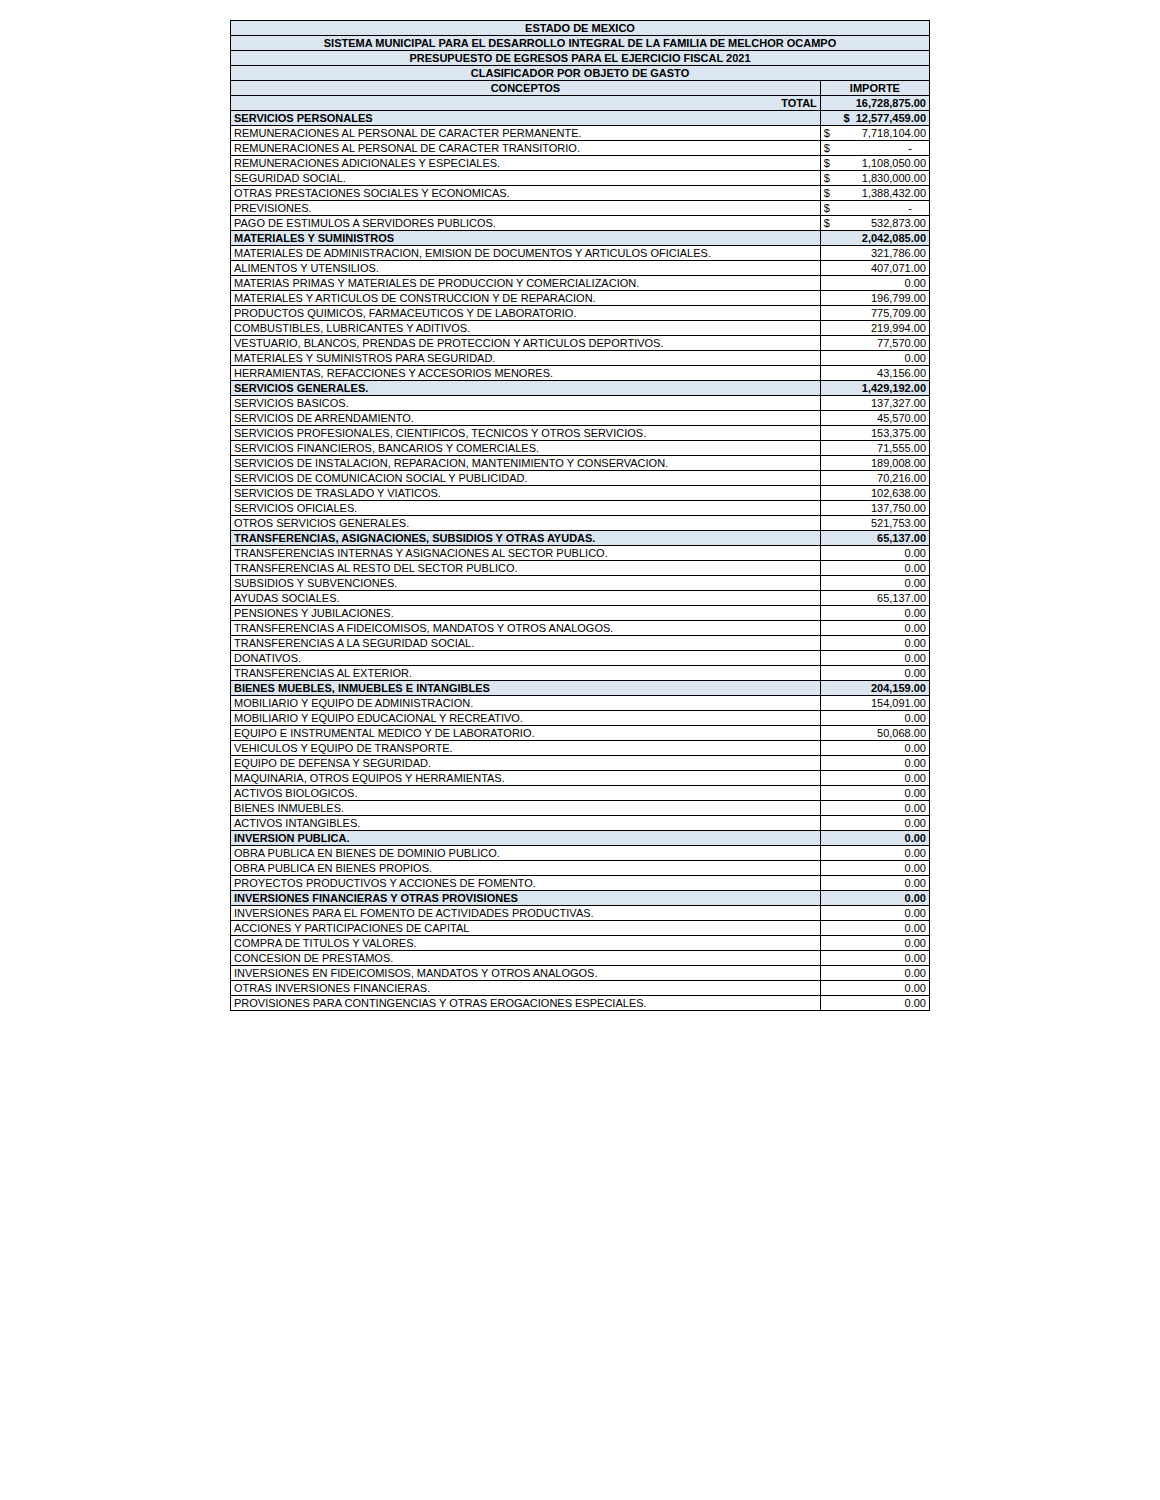| ESTADO DE MEXICO |
| SISTEMA MUNICIPAL PARA EL DESARROLLO INTEGRAL DE LA FAMILIA DE MELCHOR OCAMPO |
| PRESUPUESTO DE EGRESOS PARA EL EJERCICIO FISCAL 2021 |
| CLASIFICADOR POR OBJETO DE GASTO |
| CONCEPTOS | IMPORTE |
| TOTAL | 16,728,875.00 |
| SERVICIOS PERSONALES | $ 12,577,459.00 |
| REMUNERACIONES AL PERSONAL DE CARACTER PERMANENTE. | $ 7,718,104.00 |
| REMUNERACIONES AL PERSONAL DE CARACTER TRANSITORIO. | $ - |
| REMUNERACIONES ADICIONALES Y ESPECIALES. | $ 1,108,050.00 |
| SEGURIDAD SOCIAL. | $ 1,830,000.00 |
| OTRAS PRESTACIONES SOCIALES Y ECONOMICAS. | $ 1,388,432.00 |
| PREVISIONES. | $ - |
| PAGO DE ESTIMULOS A SERVIDORES PUBLICOS. | $ 532,873.00 |
| MATERIALES Y SUMINISTROS | 2,042,085.00 |
| MATERIALES DE ADMINISTRACION, EMISION DE DOCUMENTOS Y ARTICULOS OFICIALES. | 321,786.00 |
| ALIMENTOS Y UTENSILIOS. | 407,071.00 |
| MATERIAS PRIMAS Y MATERIALES DE PRODUCCION Y COMERCIALIZACION. | 0.00 |
| MATERIALES Y ARTICULOS DE CONSTRUCCION Y DE REPARACION. | 196,799.00 |
| PRODUCTOS QUIMICOS, FARMACEUTICOS Y DE LABORATORIO. | 775,709.00 |
| COMBUSTIBLES, LUBRICANTES Y ADITIVOS. | 219,994.00 |
| VESTUARIO, BLANCOS, PRENDAS DE PROTECCION Y ARTICULOS DEPORTIVOS. | 77,570.00 |
| MATERIALES Y SUMINISTROS PARA SEGURIDAD. | 0.00 |
| HERRAMIENTAS, REFACCIONES Y ACCESORIOS MENORES. | 43,156.00 |
| SERVICIOS GENERALES. | 1,429,192.00 |
| SERVICIOS BASICOS. | 137,327.00 |
| SERVICIOS DE ARRENDAMIENTO. | 45,570.00 |
| SERVICIOS PROFESIONALES, CIENTIFICOS, TECNICOS Y OTROS SERVICIOS. | 153,375.00 |
| SERVICIOS FINANCIEROS, BANCARIOS Y COMERCIALES. | 71,555.00 |
| SERVICIOS DE INSTALACION, REPARACION, MANTENIMIENTO Y CONSERVACION. | 189,008.00 |
| SERVICIOS DE COMUNICACION SOCIAL Y PUBLICIDAD. | 70,216.00 |
| SERVICIOS DE TRASLADO Y VIATICOS. | 102,638.00 |
| SERVICIOS OFICIALES. | 137,750.00 |
| OTROS SERVICIOS GENERALES. | 521,753.00 |
| TRANSFERENCIAS, ASIGNACIONES, SUBSIDIOS Y OTRAS AYUDAS. | 65,137.00 |
| TRANSFERENCIAS INTERNAS Y ASIGNACIONES AL SECTOR PUBLICO. | 0.00 |
| TRANSFERENCIAS AL RESTO DEL SECTOR PUBLICO. | 0.00 |
| SUBSIDIOS Y SUBVENCIONES. | 0.00 |
| AYUDAS SOCIALES. | 65,137.00 |
| PENSIONES Y JUBILACIONES. | 0.00 |
| TRANSFERENCIAS A FIDEICOMISOS, MANDATOS Y OTROS ANALOGOS. | 0.00 |
| TRANSFERENCIAS A LA SEGURIDAD SOCIAL. | 0.00 |
| DONATIVOS. | 0.00 |
| TRANSFERENCIAS AL EXTERIOR. | 0.00 |
| BIENES MUEBLES, INMUEBLES E INTANGIBLES | 204,159.00 |
| MOBILIARIO Y EQUIPO DE ADMINISTRACION. | 154,091.00 |
| MOBILIARIO Y EQUIPO EDUCACIONAL Y RECREATIVO. | 0.00 |
| EQUIPO E INSTRUMENTAL MEDICO Y DE LABORATORIO. | 50,068.00 |
| VEHICULOS Y EQUIPO DE TRANSPORTE. | 0.00 |
| EQUIPO DE DEFENSA Y SEGURIDAD. | 0.00 |
| MAQUINARIA, OTROS EQUIPOS Y HERRAMIENTAS. | 0.00 |
| ACTIVOS BIOLOGICOS. | 0.00 |
| BIENES INMUEBLES. | 0.00 |
| ACTIVOS INTANGIBLES. | 0.00 |
| INVERSION PUBLICA. | 0.00 |
| OBRA PUBLICA EN BIENES DE DOMINIO PUBLICO. | 0.00 |
| OBRA PUBLICA EN BIENES PROPIOS. | 0.00 |
| PROYECTOS PRODUCTIVOS Y ACCIONES DE FOMENTO. | 0.00 |
| INVERSIONES FINANCIERAS Y OTRAS PROVISIONES | 0.00 |
| INVERSIONES PARA EL FOMENTO DE ACTIVIDADES PRODUCTIVAS. | 0.00 |
| ACCIONES Y PARTICIPACIONES DE CAPITAL | 0.00 |
| COMPRA DE TITULOS Y VALORES. | 0.00 |
| CONCESION DE PRESTAMOS. | 0.00 |
| INVERSIONES EN FIDEICOMISOS, MANDATOS Y OTROS ANALOGOS. | 0.00 |
| OTRAS INVERSIONES FINANCIERAS. | 0.00 |
| PROVISIONES PARA CONTINGENCIAS Y OTRAS EROGACIONES ESPECIALES. | 0.00 |